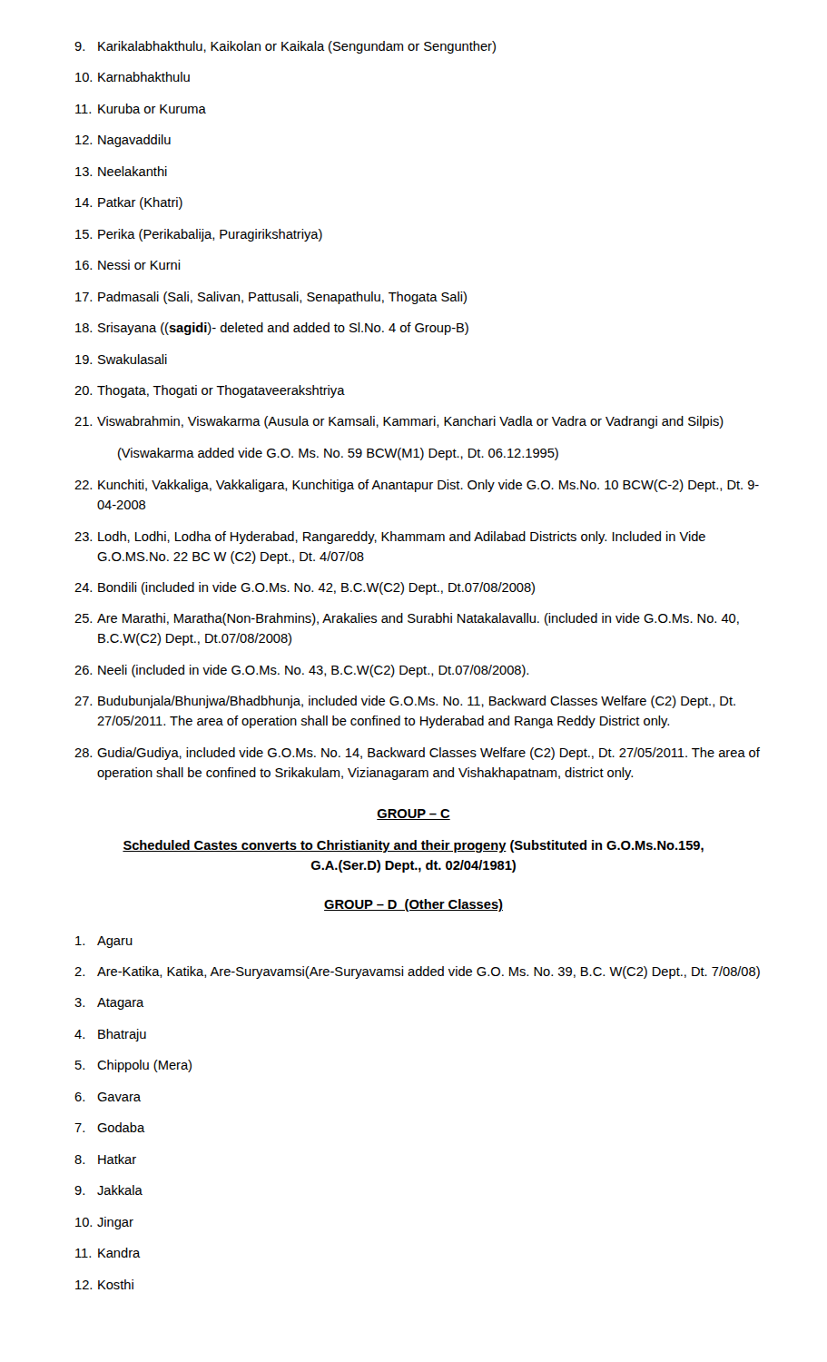9. Karikalabhakthulu, Kaikolan or Kaikala (Sengundam or Sengunther)
10. Karnabhakthulu
11. Kuruba or Kuruma
12. Nagavaddilu
13. Neelakanthi
14. Patkar (Khatri)
15. Perika (Perikabalija, Puragirikshatriya)
16. Nessi or Kurni
17. Padmasali (Sali, Salivan, Pattusali, Senapathulu, Thogata Sali)
18. Srisayana ((sagidi)- deleted and added to Sl.No. 4 of Group-B)
19. Swakulasali
20. Thogata, Thogati or Thogataveerakshtriya
21. Viswabrahmin, Viswakarma (Ausula or Kamsali, Kammari, Kanchari Vadla or Vadra or Vadrangi and Silpis)
(Viswakarma added vide G.O. Ms. No. 59 BCW(M1) Dept., Dt. 06.12.1995)
22. Kunchiti, Vakkaliga, Vakkaligara, Kunchitiga of Anantapur Dist. Only vide G.O. Ms.No. 10 BCW(C-2) Dept., Dt. 9-04-2008
23. Lodh, Lodhi, Lodha of Hyderabad, Rangareddy, Khammam and Adilabad Districts only. Included in Vide G.O.MS.No. 22 BC W (C2) Dept., Dt. 4/07/08
24. Bondili (included in vide G.O.Ms. No. 42, B.C.W(C2) Dept., Dt.07/08/2008)
25. Are Marathi, Maratha(Non-Brahmins), Arakalies and Surabhi Natakalavallu. (included in vide G.O.Ms. No. 40, B.C.W(C2) Dept., Dt.07/08/2008)
26. Neeli (included in vide G.O.Ms. No. 43, B.C.W(C2) Dept., Dt.07/08/2008).
27. Budubunjala/Bhunjwa/Bhadbhunja, included vide G.O.Ms. No. 11, Backward Classes Welfare (C2) Dept., Dt. 27/05/2011. The area of operation shall be confined to Hyderabad and Ranga Reddy District only.
28. Gudia/Gudiya, included vide G.O.Ms. No. 14, Backward Classes Welfare (C2) Dept., Dt. 27/05/2011. The area of operation shall be confined to Srikakulam, Vizianagaram and Vishakhapatnam, district only.
GROUP – C
Scheduled Castes converts to Christianity and their progeny (Substituted in G.O.Ms.No.159,
G.A.(Ser.D) Dept., dt. 02/04/1981)
GROUP – D (Other Classes)
1. Agaru
2. Are-Katika, Katika, Are-Suryavamsi(Are-Suryavamsi added vide G.O. Ms. No. 39, B.C. W(C2) Dept., Dt. 7/08/08)
3. Atagara
4. Bhatraju
5. Chippolu (Mera)
6. Gavara
7. Godaba
8. Hatkar
9. Jakkala
10. Jingar
11. Kandra
12. Kosthi